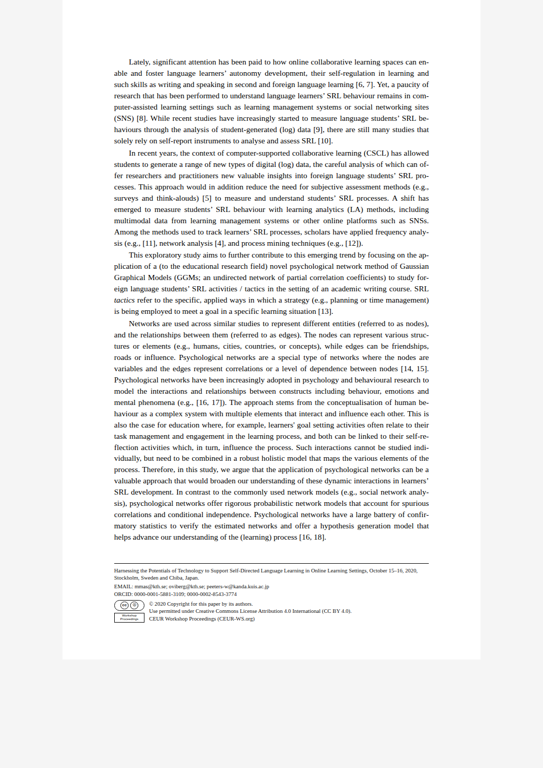Lately, significant attention has been paid to how online collaborative learning spaces can enable and foster language learners’ autonomy development, their self-regulation in learning and such skills as writing and speaking in second and foreign language learning [6, 7]. Yet, a paucity of research that has been performed to understand language learners’ SRL behaviour remains in computer-assisted learning settings such as learning management systems or social networking sites (SNS) [8]. While recent studies have increasingly started to measure language students’ SRL behaviours through the analysis of student-generated (log) data [9], there are still many studies that solely rely on self-report instruments to analyse and assess SRL [10].
In recent years, the context of computer-supported collaborative learning (CSCL) has allowed students to generate a range of new types of digital (log) data, the careful analysis of which can offer researchers and practitioners new valuable insights into foreign language students’ SRL processes. This approach would in addition reduce the need for subjective assessment methods (e.g., surveys and think-alouds) [5] to measure and understand students’ SRL processes. A shift has emerged to measure students’ SRL behaviour with learning analytics (LA) methods, including multimodal data from learning management systems or other online platforms such as SNSs. Among the methods used to track learners’ SRL processes, scholars have applied frequency analysis (e.g., [11], network analysis [4], and process mining techniques (e.g., [12]).
This exploratory study aims to further contribute to this emerging trend by focusing on the application of a (to the educational research field) novel psychological network method of Gaussian Graphical Models (GGMs; an undirected network of partial correlation coefficients) to study foreign language students’ SRL activities / tactics in the setting of an academic writing course. SRL tactics refer to the specific, applied ways in which a strategy (e.g., planning or time management) is being employed to meet a goal in a specific learning situation [13].
Networks are used across similar studies to represent different entities (referred to as nodes), and the relationships between them (referred to as edges). The nodes can represent various structures or elements (e.g., humans, cities, countries, or concepts), while edges can be friendships, roads or influence. Psychological networks are a special type of networks where the nodes are variables and the edges represent correlations or a level of dependence between nodes [14, 15]. Psychological networks have been increasingly adopted in psychology and behavioural research to model the interactions and relationships between constructs including behaviour, emotions and mental phenomena (e.g., [16, 17]). The approach stems from the conceptualisation of human behaviour as a complex system with multiple elements that interact and influence each other. This is also the case for education where, for example, learners' goal setting activities often relate to their task management and engagement in the learning process, and both can be linked to their self-reflection activities which, in turn, influence the process. Such interactions cannot be studied individually, but need to be combined in a robust holistic model that maps the various elements of the process. Therefore, in this study, we argue that the application of psychological networks can be a valuable approach that would broaden our understanding of these dynamic interactions in learners’ SRL development. In contrast to the commonly used network models (e.g., social network analysis), psychological networks offer rigorous probabilistic network models that account for spurious correlations and conditional independence. Psychological networks have a large battery of confirmatory statistics to verify the estimated networks and offer a hypothesis generation model that helps advance our understanding of the (learning) process [16, 18].
Harnessing the Potentials of Technology to Support Self-Directed Language Learning in Online Learning Settings, October 15–16, 2020, Stockholm, Sweden and Chiba, Japan.
EMAIL: mmas@kth.se; oviberg@kth.se; peeters-w@kanda.kuis.ac.jp
ORCID: 0000-0001-5881-3109; 0000-0002-8543-3774
cc☉
Workshop
Proceedings
© 2020 Copyright for this paper by its authors.
Use permitted under Creative Commons License Attribution 4.0 International (CC BY 4.0).
CEUR Workshop Proceedings (CEUR-WS.org)